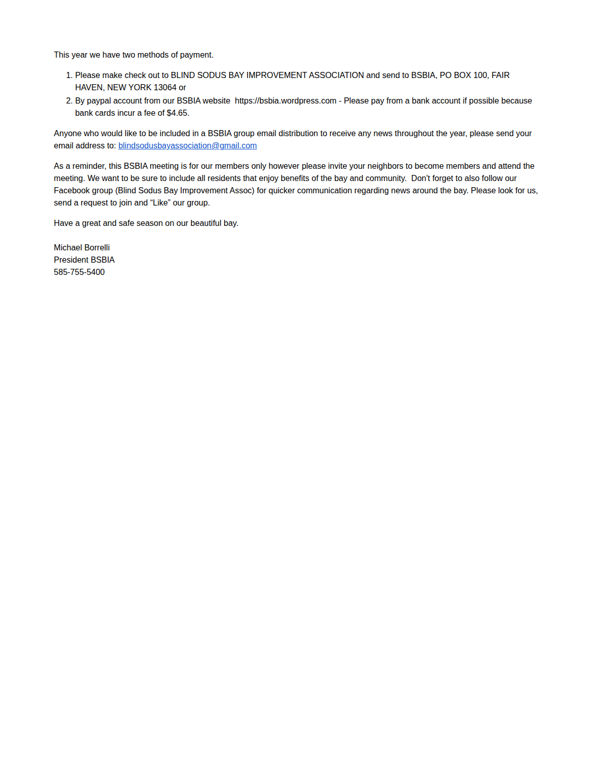This year we have two methods of payment.
Please make check out to BLIND SODUS BAY IMPROVEMENT ASSOCIATION and send to BSBIA, PO BOX 100, FAIR HAVEN, NEW YORK 13064 or
By paypal account from our BSBIA website https://bsbia.wordpress.com - Please pay from a bank account if possible because bank cards incur a fee of $4.65.
Anyone who would like to be included in a BSBIA group email distribution to receive any news throughout the year, please send your email address to: blindsodusbayassociation@gmail.com
As a reminder, this BSBIA meeting is for our members only however please invite your neighbors to become members and attend the meeting. We want to be sure to include all residents that enjoy benefits of the bay and community. Don't forget to also follow our Facebook group (Blind Sodus Bay Improvement Assoc) for quicker communication regarding news around the bay. Please look for us, send a request to join and “Like” our group.
Have a great and safe season on our beautiful bay.
Michael Borrelli
President BSBIA
585-755-5400